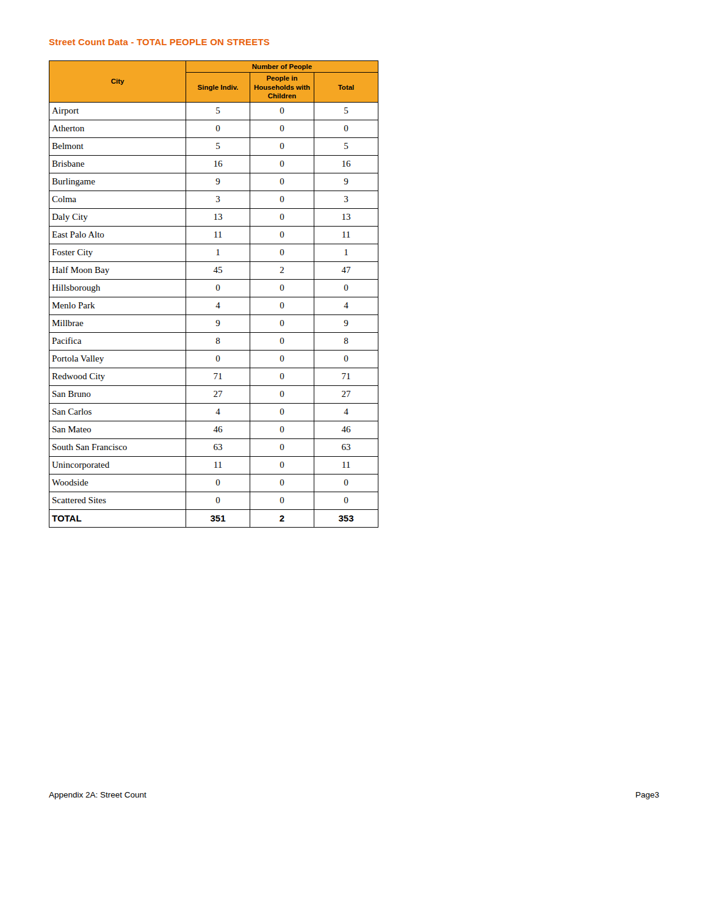Street Count Data - TOTAL PEOPLE ON STREETS
| City | Number of People |
| --- | --- |
| Single Indiv. | People in Households with Children | Total |
| Airport | 5 | 0 | 5 |
| Atherton | 0 | 0 | 0 |
| Belmont | 5 | 0 | 5 |
| Brisbane | 16 | 0 | 16 |
| Burlingame | 9 | 0 | 9 |
| Colma | 3 | 0 | 3 |
| Daly City | 13 | 0 | 13 |
| East Palo Alto | 11 | 0 | 11 |
| Foster City | 1 | 0 | 1 |
| Half Moon Bay | 45 | 2 | 47 |
| Hillsborough | 0 | 0 | 0 |
| Menlo Park | 4 | 0 | 4 |
| Millbrae | 9 | 0 | 9 |
| Pacifica | 8 | 0 | 8 |
| Portola Valley | 0 | 0 | 0 |
| Redwood City | 71 | 0 | 71 |
| San Bruno | 27 | 0 | 27 |
| San Carlos | 4 | 0 | 4 |
| San Mateo | 46 | 0 | 46 |
| South San Francisco | 63 | 0 | 63 |
| Unincorporated | 11 | 0 | 11 |
| Woodside | 0 | 0 | 0 |
| Scattered Sites | 0 | 0 | 0 |
| TOTAL | 351 | 2 | 353 |
Appendix 2A: Street Count Page3